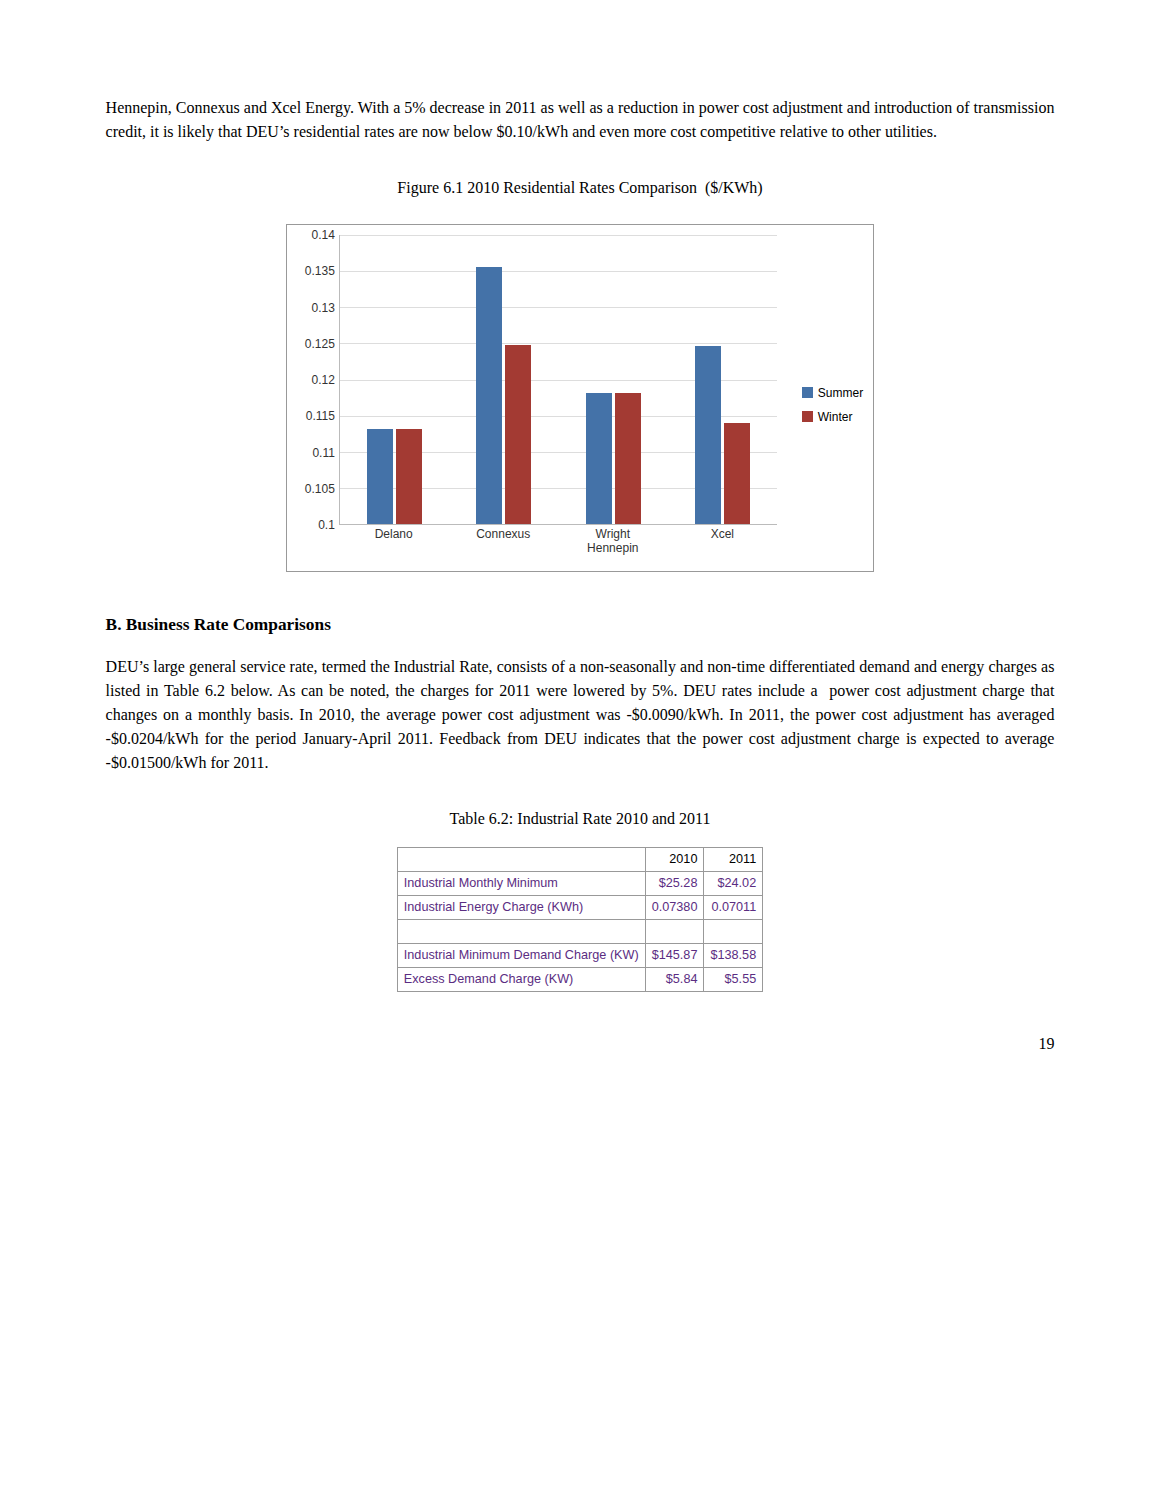Hennepin, Connexus and Xcel Energy. With a 5% decrease in 2011 as well as a reduction in power cost adjustment and introduction of transmission credit, it is likely that DEU’s residential rates are now below $0.10/kWh and even more cost competitive relative to other utilities.
Figure 6.1 2010 Residential Rates Comparison ($/KWh)
0.14
0.135
0.13
0.125
0.12
0.115
0.11
0.105
0.1
Delano Connexus Wright
Hennepin Xcel
Summer
Winter
B. Business Rate Comparisons
DEU’s large general service rate, termed the Industrial Rate, consists of a non-seasonally and non-time differentiated demand and energy charges as listed in Table 6.2 below. As can be noted, the charges for 2011 were lowered by 5%. DEU rates include a power cost adjustment charge that changes on a monthly basis. In 2010, the average power cost adjustment was -$0.0090/kWh. In 2011, the power cost adjustment has averaged -$0.0204/kWh for the period January-April 2011. Feedback from DEU indicates that the power cost adjustment charge is expected to average -$0.01500/kWh for 2011.
Table 6.2: Industrial Rate 2010 and 2011
| | 2010 | 2011 |
| Industrial Monthly Minimum | $25.28 | $24.02 |
| Industrial Energy Charge (KWh) | 0.07380 | 0.07011 |
| Industrial Minimum Demand Charge (KW) | $145.87 | $138.58 |
| Excess Demand Charge (KW) | $5.84 | $5.55 |
19